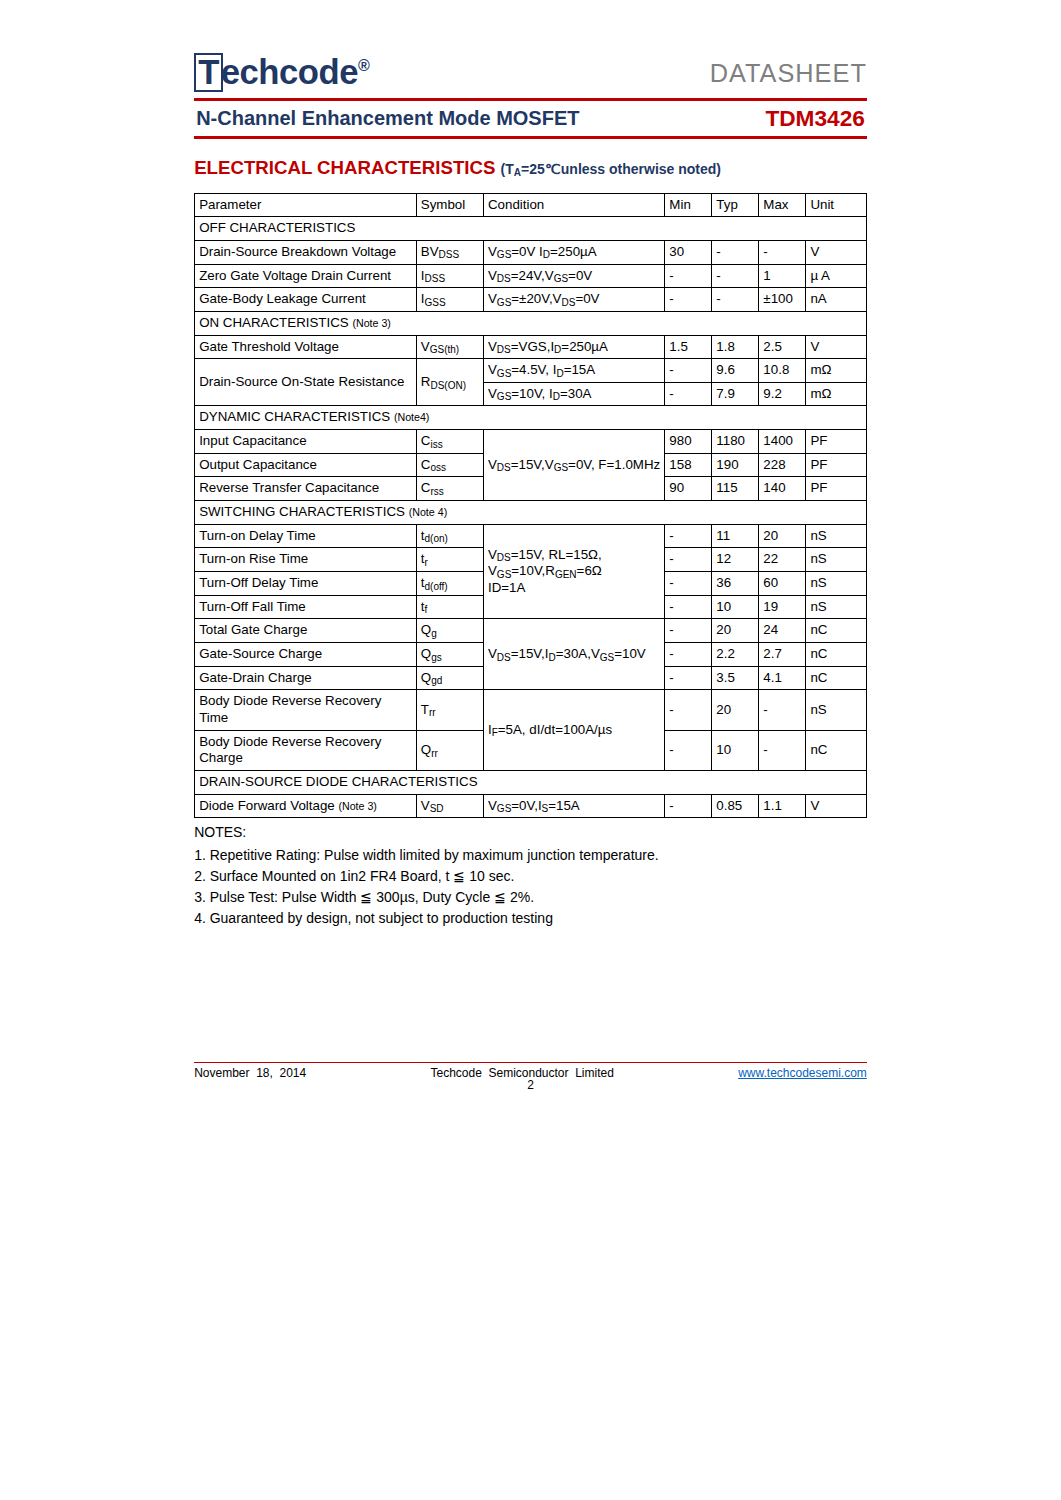Techcode®
DATASHEET
N-Channel Enhancement Mode MOSFET
TDM3426
ELECTRICAL CHARACTERISTICS (TA=25℃unless otherwise noted)
| Parameter | Symbol | Condition | Min | Typ | Max | Unit |
| --- | --- | --- | --- | --- | --- | --- |
| OFF CHARACTERISTICS |
| Drain-Source Breakdown Voltage | BV DSS | V GS =0V I D =250µA | 30 | - | - | V |
| Zero Gate Voltage Drain Current | I DSS | V DS =24V,V GS =0V | - | - | 1 | µ A |
| Gate-Body Leakage Current | I GSS | V GS =±20V,V DS =0V | - | - | ±100 | nA |
| ON CHARACTERISTICS (Note 3) |
| Gate Threshold Voltage | V GS(th) | V DS =VGS,I D =250µA | 1.5 | 1.8 | 2.5 | V |
| Drain-Source On-State Resistance | R DS(ON) | V GS =4.5V, I D =15A | - | 9.6 | 10.8 | mΩ |
| V GS =10V, I D =30A | - | 7.9 | 9.2 | mΩ |
| DYNAMIC CHARACTERISTICS (Note4) |
| Input Capacitance | C iss | V DS =15V,V GS =0V, F=1.0MHz | 980 | 1180 | 1400 | PF |
| Output Capacitance | C oss | 158 | 190 | 228 | PF |
| Reverse Transfer Capacitance | C rss | 90 | 115 | 140 | PF |
| SWITCHING CHARACTERISTICS (Note 4) |
| Turn-on Delay Time | t d(on) | V DS =15V, RL=15Ω, V GS =10V,R GEN =6Ω ID=1A | - | 11 | 20 | nS |
| Turn-on Rise Time | t r | - | 12 | 22 | nS |
| Turn-Off Delay Time | t d(off) | - | 36 | 60 | nS |
| Turn-Off Fall Time | t f | - | 10 | 19 | nS |
| Total Gate Charge | Q g | V DS =15V,I D =30A,V GS =10V | - | 20 | 24 | nC |
| Gate-Source Charge | Q gs | - | 2.2 | 2.7 | nC |
| Gate-Drain Charge | Q gd | - | 3.5 | 4.1 | nC |
| Body Diode Reverse Recovery Time | T rr | I F =5A, dI/dt=100A/µs | - | 20 | - | nS |
| Body Diode Reverse Recovery Charge | Q rr | - | 10 | - | nC |
| DRAIN-SOURCE DIODE CHARACTERISTICS |
| Diode Forward Voltage (Note 3) | V SD | V GS =0V,I S =15A | - | 0.85 | 1.1 | V |
NOTES:
1. Repetitive Rating: Pulse width limited by maximum junction temperature.
2. Surface Mounted on 1in2 FR4 Board, t ≦ 10 sec.
3. Pulse Test: Pulse Width ≦ 300µs, Duty Cycle ≦ 2%.
4. Guaranteed by design, not subject to production testing
November 18, 2014
Techcode Semiconductor Limited
www.techcodesemi.com
2